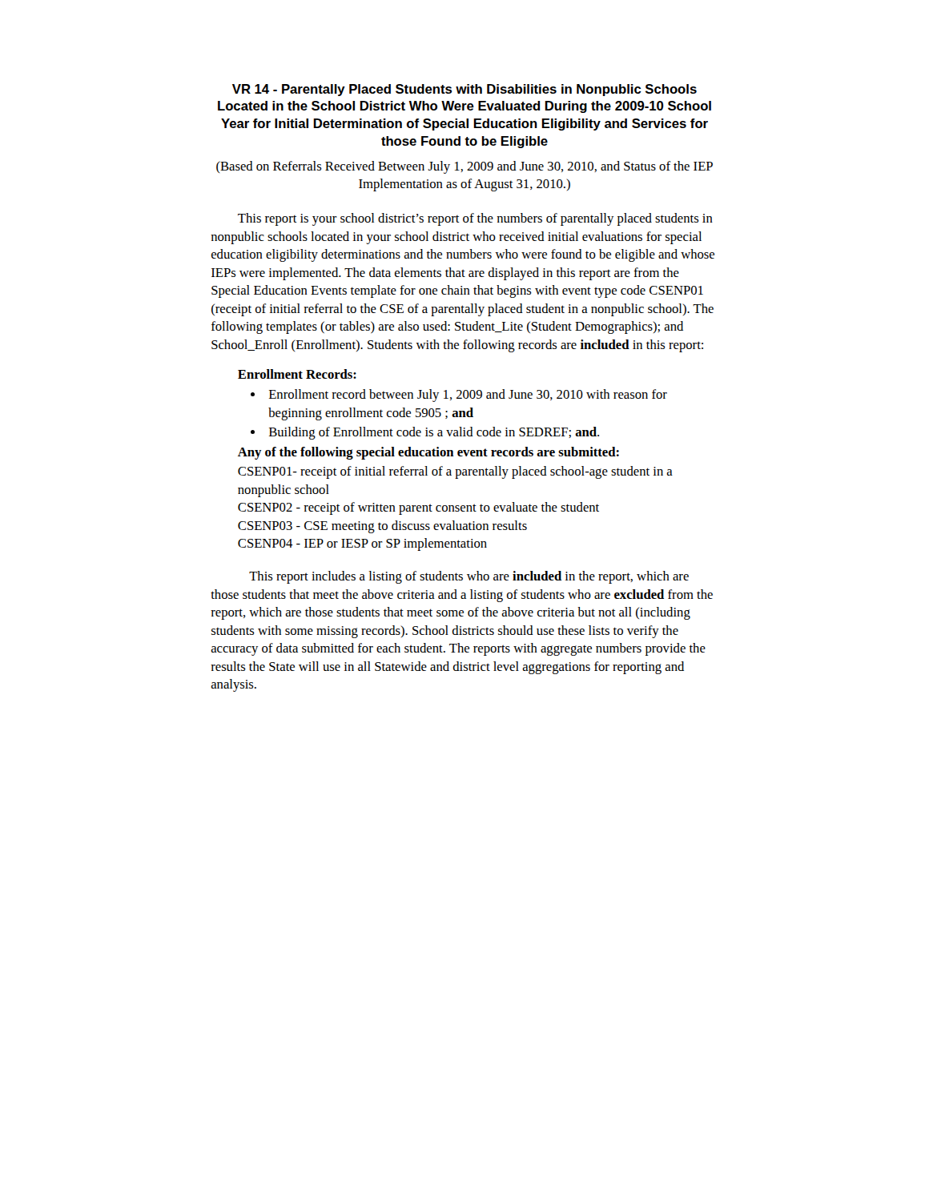VR 14 - Parentally Placed Students with Disabilities in Nonpublic Schools Located in the School District Who Were Evaluated During the 2009-10 School Year for Initial Determination of Special Education Eligibility and Services for those Found to be Eligible
(Based on Referrals Received Between July 1, 2009 and June 30, 2010, and Status of the IEP Implementation as of August 31, 2010.)
This report is your school district’s report of the numbers of parentally placed students in nonpublic schools located in your school district who received initial evaluations for special education eligibility determinations and the numbers who were found to be eligible and whose IEPs were implemented. The data elements that are displayed in this report are from the Special Education Events template for one chain that begins with event type code CSENP01 (receipt of initial referral to the CSE of a parentally placed student in a nonpublic school). The following templates (or tables) are also used: Student_Lite (Student Demographics); and School_Enroll (Enrollment). Students with the following records are included in this report:
Enrollment Records:
Enrollment record between July 1, 2009 and June 30, 2010 with reason for beginning enrollment code 5905 ; and
Building of Enrollment code is a valid code in SEDREF; and.
Any of the following special education event records are submitted:
CSENP01- receipt of initial referral of a parentally placed school-age student in a nonpublic school
CSENP02 - receipt of written parent consent to evaluate the student
CSENP03 - CSE meeting to discuss evaluation results
CSENP04 - IEP or IESP or SP implementation
This report includes a listing of students who are included in the report, which are those students that meet the above criteria and a listing of students who are excluded from the report, which are those students that meet some of the above criteria but not all (including students with some missing records). School districts should use these lists to verify the accuracy of data submitted for each student. The reports with aggregate numbers provide the results the State will use in all Statewide and district level aggregations for reporting and analysis.